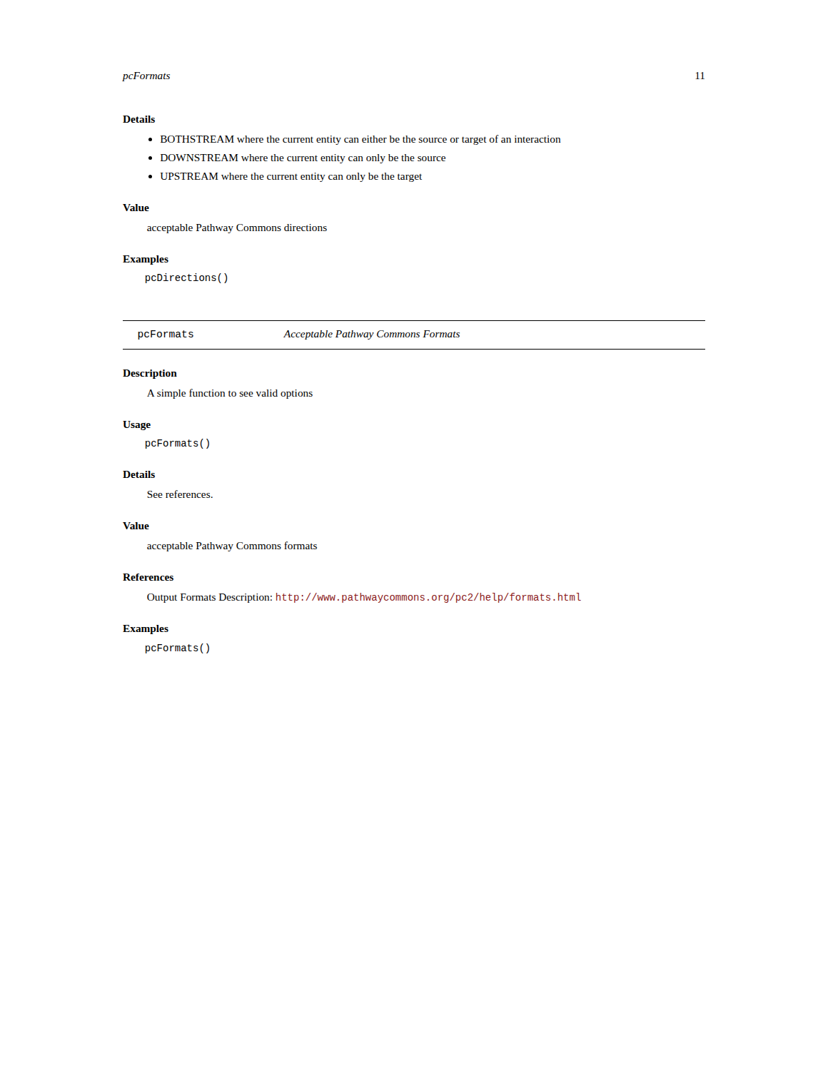pcFormats 11
Details
BOTHSTREAM where the current entity can either be the source or target of an interaction
DOWNSTREAM where the current entity can only be the source
UPSTREAM where the current entity can only be the target
Value
acceptable Pathway Commons directions
Examples
pcDirections()
pcFormats Acceptable Pathway Commons Formats
Description
A simple function to see valid options
Usage
pcFormats()
Details
See references.
Value
acceptable Pathway Commons formats
References
Output Formats Description: http://www.pathwaycommons.org/pc2/help/formats.html
Examples
pcFormats()